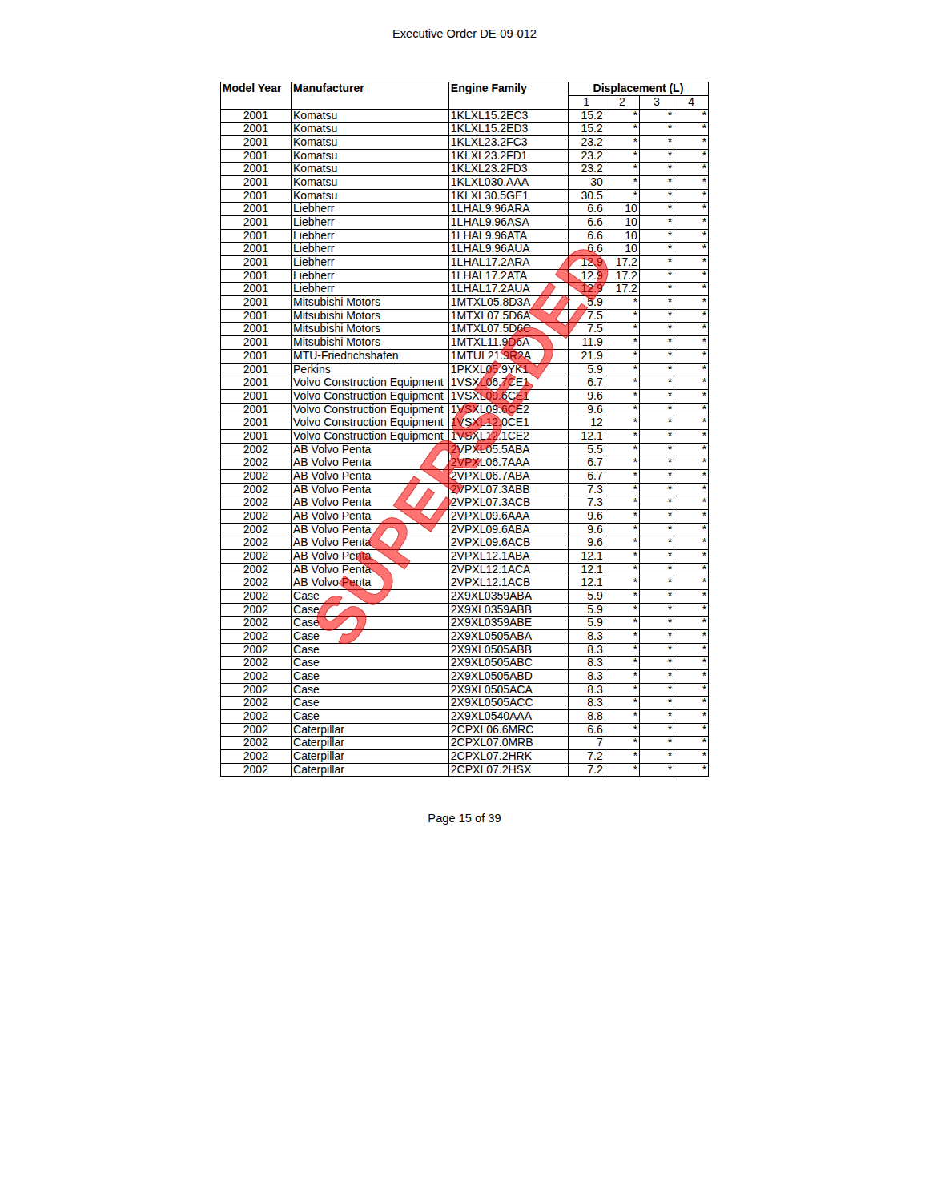Executive Order DE-09-012
SUPERSEDED
| Model Year | Manufacturer | Engine Family | Displacement (L) |
| --- | --- | --- | --- |
| 1 | 2 | 3 | 4 |
| 2001 | Komatsu | 1KLXL15.2EC3 | 15.2 | * | * | * |
| 2001 | Komatsu | 1KLXL15.2ED3 | 15.2 | * | * | * |
| 2001 | Komatsu | 1KLXL23.2FC3 | 23.2 | * | * | * |
| 2001 | Komatsu | 1KLXL23.2FD1 | 23.2 | * | * | * |
| 2001 | Komatsu | 1KLXL23.2FD3 | 23.2 | * | * | * |
| 2001 | Komatsu | 1KLXL030.AAA | 30 | * | * | * |
| 2001 | Komatsu | 1KLXL30.5GE1 | 30.5 | * | * | * |
| 2001 | Liebherr | 1LHAL9.96ARA | 6.6 | 10 | * | * |
| 2001 | Liebherr | 1LHAL9.96ASA | 6.6 | 10 | * | * |
| 2001 | Liebherr | 1LHAL9.96ATA | 6.6 | 10 | * | * |
| 2001 | Liebherr | 1LHAL9.96AUA | 6.6 | 10 | * | * |
| 2001 | Liebherr | 1LHAL17.2ARA | 12.9 | 17.2 | * | * |
| 2001 | Liebherr | 1LHAL17.2ATA | 12.9 | 17.2 | * | * |
| 2001 | Liebherr | 1LHAL17.2AUA | 12.9 | 17.2 | * | * |
| 2001 | Mitsubishi Motors | 1MTXL05.8D3A | 5.9 | * | * | * |
| 2001 | Mitsubishi Motors | 1MTXL07.5D6A | 7.5 | * | * | * |
| 2001 | Mitsubishi Motors | 1MTXL07.5D6C | 7.5 | * | * | * |
| 2001 | Mitsubishi Motors | 1MTXL11.9D6A | 11.9 | * | * | * |
| 2001 | MTU-Friedrichshafen | 1MTUL21.9R2A | 21.9 | * | * | * |
| 2001 | Perkins | 1PKXL05.9YK1 | 5.9 | * | * | * |
| 2001 | Volvo Construction Equipment | 1VSXL06.7CE1 | 6.7 | * | * | * |
| 2001 | Volvo Construction Equipment | 1VSXL09.6CE1 | 9.6 | * | * | * |
| 2001 | Volvo Construction Equipment | 1VSXL09.6CE2 | 9.6 | * | * | * |
| 2001 | Volvo Construction Equipment | 1VSXL12.0CE1 | 12 | * | * | * |
| 2001 | Volvo Construction Equipment | 1VSXL12.1CE2 | 12.1 | * | * | * |
| 2002 | AB Volvo Penta | 2VPXL05.5ABA | 5.5 | * | * | * |
| 2002 | AB Volvo Penta | 2VPXL06.7AAA | 6.7 | * | * | * |
| 2002 | AB Volvo Penta | 2VPXL06.7ABA | 6.7 | * | * | * |
| 2002 | AB Volvo Penta | 2VPXL07.3ABB | 7.3 | * | * | * |
| 2002 | AB Volvo Penta | 2VPXL07.3ACB | 7.3 | * | * | * |
| 2002 | AB Volvo Penta | 2VPXL09.6AAA | 9.6 | * | * | * |
| 2002 | AB Volvo Penta | 2VPXL09.6ABA | 9.6 | * | * | * |
| 2002 | AB Volvo Penta | 2VPXL09.6ACB | 9.6 | * | * | * |
| 2002 | AB Volvo Penta | 2VPXL12.1ABA | 12.1 | * | * | * |
| 2002 | AB Volvo Penta | 2VPXL12.1ACA | 12.1 | * | * | * |
| 2002 | AB Volvo Penta | 2VPXL12.1ACB | 12.1 | * | * | * |
| 2002 | Case | 2X9XL0359ABA | 5.9 | * | * | * |
| 2002 | Case | 2X9XL0359ABB | 5.9 | * | * | * |
| 2002 | Case | 2X9XL0359ABE | 5.9 | * | * | * |
| 2002 | Case | 2X9XL0505ABA | 8.3 | * | * | * |
| 2002 | Case | 2X9XL0505ABB | 8.3 | * | * | * |
| 2002 | Case | 2X9XL0505ABC | 8.3 | * | * | * |
| 2002 | Case | 2X9XL0505ABD | 8.3 | * | * | * |
| 2002 | Case | 2X9XL0505ACA | 8.3 | * | * | * |
| 2002 | Case | 2X9XL0505ACC | 8.3 | * | * | * |
| 2002 | Case | 2X9XL0540AAA | 8.8 | * | * | * |
| 2002 | Caterpillar | 2CPXL06.6MRC | 6.6 | * | * | * |
| 2002 | Caterpillar | 2CPXL07.0MRB | 7 | * | * | * |
| 2002 | Caterpillar | 2CPXL07.2HRK | 7.2 | * | * | * |
| 2002 | Caterpillar | 2CPXL07.2HSX | 7.2 | * | * | * |
Page 15 of 39